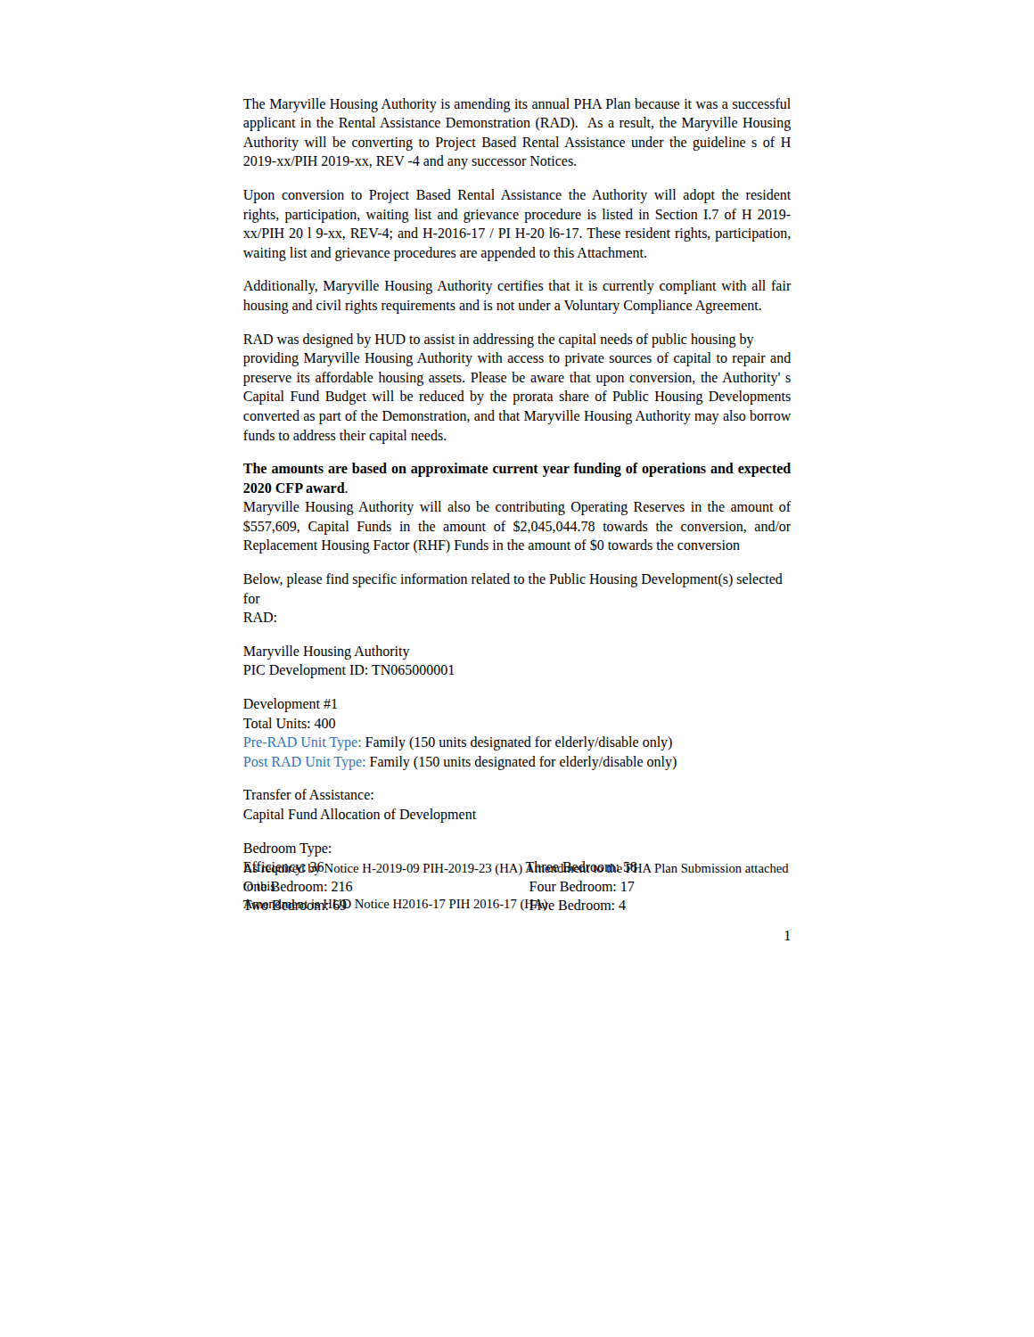The Maryville Housing Authority is amending its annual PHA Plan because it was a successful applicant in the Rental Assistance Demonstration (RAD). As a result, the Maryville Housing Authority will be converting to Project Based Rental Assistance under the guideline s of H 2019-xx/PIH 2019-xx, REV -4 and any successor Notices.
Upon conversion to Project Based Rental Assistance the Authority will adopt the resident rights, participation, waiting list and grievance procedure is listed in Section I.7 of H 2019-xx/PIH 20 l 9-xx, REV-4; and H-2016-17 / PI H-20 l6-17. These resident rights, participation, waiting list and grievance procedures are appended to this Attachment.
Additionally, Maryville Housing Authority certifies that it is currently compliant with all fair housing and civil rights requirements and is not under a Voluntary Compliance Agreement.
RAD was designed by HUD to assist in addressing the capital needs of public housing by
providing Maryville Housing Authority with access to private sources of capital to repair and preserve its affordable housing assets. Please be aware that upon conversion, the Authority' s Capital Fund Budget will be reduced by the prorata share of Public Housing Developments converted as part of the Demonstration, and that Maryville Housing Authority may also borrow funds to address their capital needs.
The amounts are based on approximate current year funding of operations and expected 2020 CFP award.
Maryville Housing Authority will also be contributing Operating Reserves in the amount of $557,609, Capital Funds in the amount of $2,045,044.78 towards the conversion, and/or Replacement Housing Factor (RHF) Funds in the amount of $0 towards the conversion
Below, please find specific information related to the Public Housing Development(s) selected for
RAD:
Maryville Housing Authority
PIC Development ID: TN065000001
Development #1
Total Units: 400
Pre-RAD Unit Type: Family (150 units designated for elderly/disable only)
Post RAD Unit Type: Family (150 units designated for elderly/disable only)
Transfer of Assistance:
Capital Fund Allocation of Development
Bedroom Type:
| Efficiency: 36 | Three Bedroom: 58 |
| One Bedroom: 216 | Four Bedroom: 17 |
| Two Bedroom: 69 | Five Bedroom: 4 |
As required by Notice H-2019-09 PIH-2019-23 (HA) Amendment to the PHA Plan Submission attached to this
Amendment is HUD Notice H2016-17 PIH 2016-17 (HA)
1